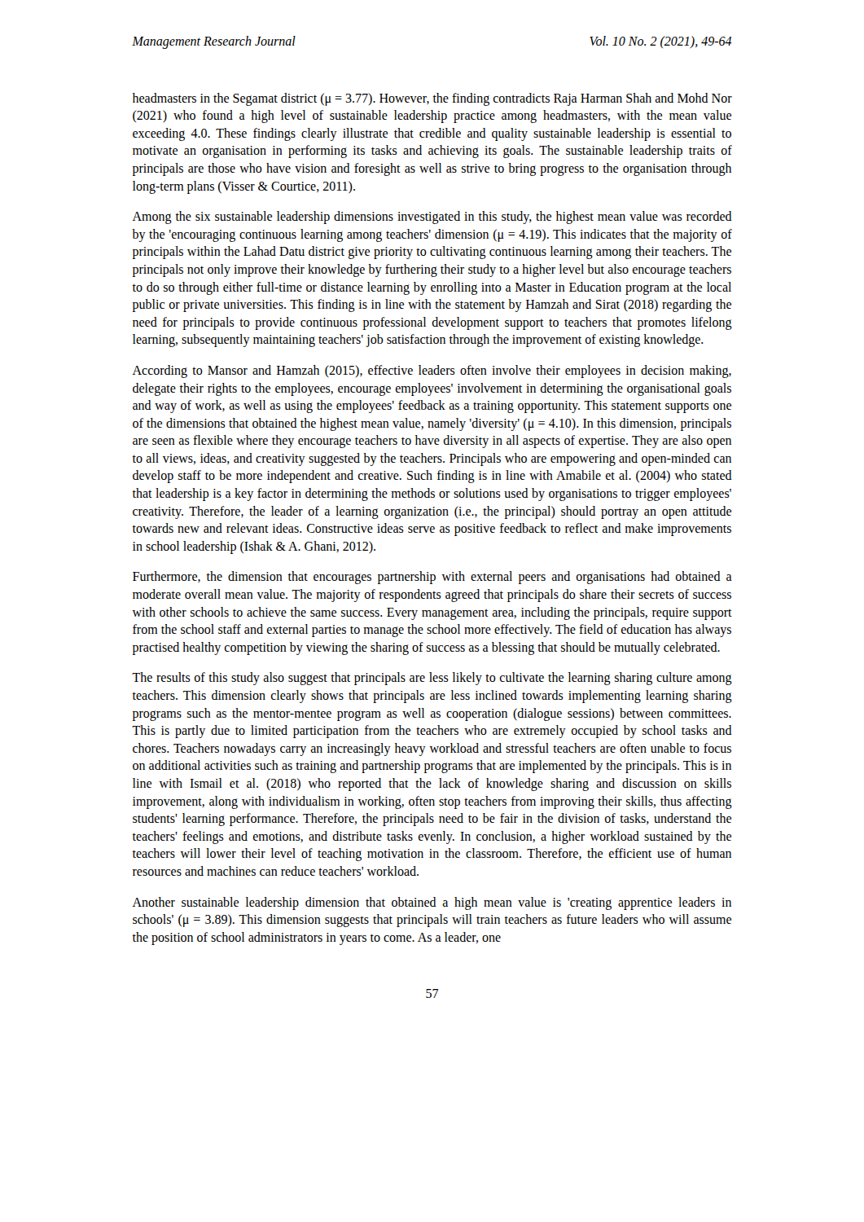Management Research Journal Vol. 10 No. 2 (2021), 49-64
headmasters in the Segamat district (μ = 3.77). However, the finding contradicts Raja Harman Shah and Mohd Nor (2021) who found a high level of sustainable leadership practice among headmasters, with the mean value exceeding 4.0. These findings clearly illustrate that credible and quality sustainable leadership is essential to motivate an organisation in performing its tasks and achieving its goals. The sustainable leadership traits of principals are those who have vision and foresight as well as strive to bring progress to the organisation through long-term plans (Visser & Courtice, 2011).
Among the six sustainable leadership dimensions investigated in this study, the highest mean value was recorded by the 'encouraging continuous learning among teachers' dimension (μ = 4.19). This indicates that the majority of principals within the Lahad Datu district give priority to cultivating continuous learning among their teachers. The principals not only improve their knowledge by furthering their study to a higher level but also encourage teachers to do so through either full-time or distance learning by enrolling into a Master in Education program at the local public or private universities. This finding is in line with the statement by Hamzah and Sirat (2018) regarding the need for principals to provide continuous professional development support to teachers that promotes lifelong learning, subsequently maintaining teachers' job satisfaction through the improvement of existing knowledge.
According to Mansor and Hamzah (2015), effective leaders often involve their employees in decision making, delegate their rights to the employees, encourage employees' involvement in determining the organisational goals and way of work, as well as using the employees' feedback as a training opportunity. This statement supports one of the dimensions that obtained the highest mean value, namely 'diversity' (μ = 4.10). In this dimension, principals are seen as flexible where they encourage teachers to have diversity in all aspects of expertise. They are also open to all views, ideas, and creativity suggested by the teachers. Principals who are empowering and open-minded can develop staff to be more independent and creative. Such finding is in line with Amabile et al. (2004) who stated that leadership is a key factor in determining the methods or solutions used by organisations to trigger employees' creativity. Therefore, the leader of a learning organization (i.e., the principal) should portray an open attitude towards new and relevant ideas. Constructive ideas serve as positive feedback to reflect and make improvements in school leadership (Ishak & A. Ghani, 2012).
Furthermore, the dimension that encourages partnership with external peers and organisations had obtained a moderate overall mean value. The majority of respondents agreed that principals do share their secrets of success with other schools to achieve the same success. Every management area, including the principals, require support from the school staff and external parties to manage the school more effectively. The field of education has always practised healthy competition by viewing the sharing of success as a blessing that should be mutually celebrated.
The results of this study also suggest that principals are less likely to cultivate the learning sharing culture among teachers. This dimension clearly shows that principals are less inclined towards implementing learning sharing programs such as the mentor-mentee program as well as cooperation (dialogue sessions) between committees. This is partly due to limited participation from the teachers who are extremely occupied by school tasks and chores. Teachers nowadays carry an increasingly heavy workload and stressful teachers are often unable to focus on additional activities such as training and partnership programs that are implemented by the principals. This is in line with Ismail et al. (2018) who reported that the lack of knowledge sharing and discussion on skills improvement, along with individualism in working, often stop teachers from improving their skills, thus affecting students' learning performance. Therefore, the principals need to be fair in the division of tasks, understand the teachers' feelings and emotions, and distribute tasks evenly. In conclusion, a higher workload sustained by the teachers will lower their level of teaching motivation in the classroom. Therefore, the efficient use of human resources and machines can reduce teachers' workload.
Another sustainable leadership dimension that obtained a high mean value is 'creating apprentice leaders in schools' (μ = 3.89). This dimension suggests that principals will train teachers as future leaders who will assume the position of school administrators in years to come. As a leader, one
57